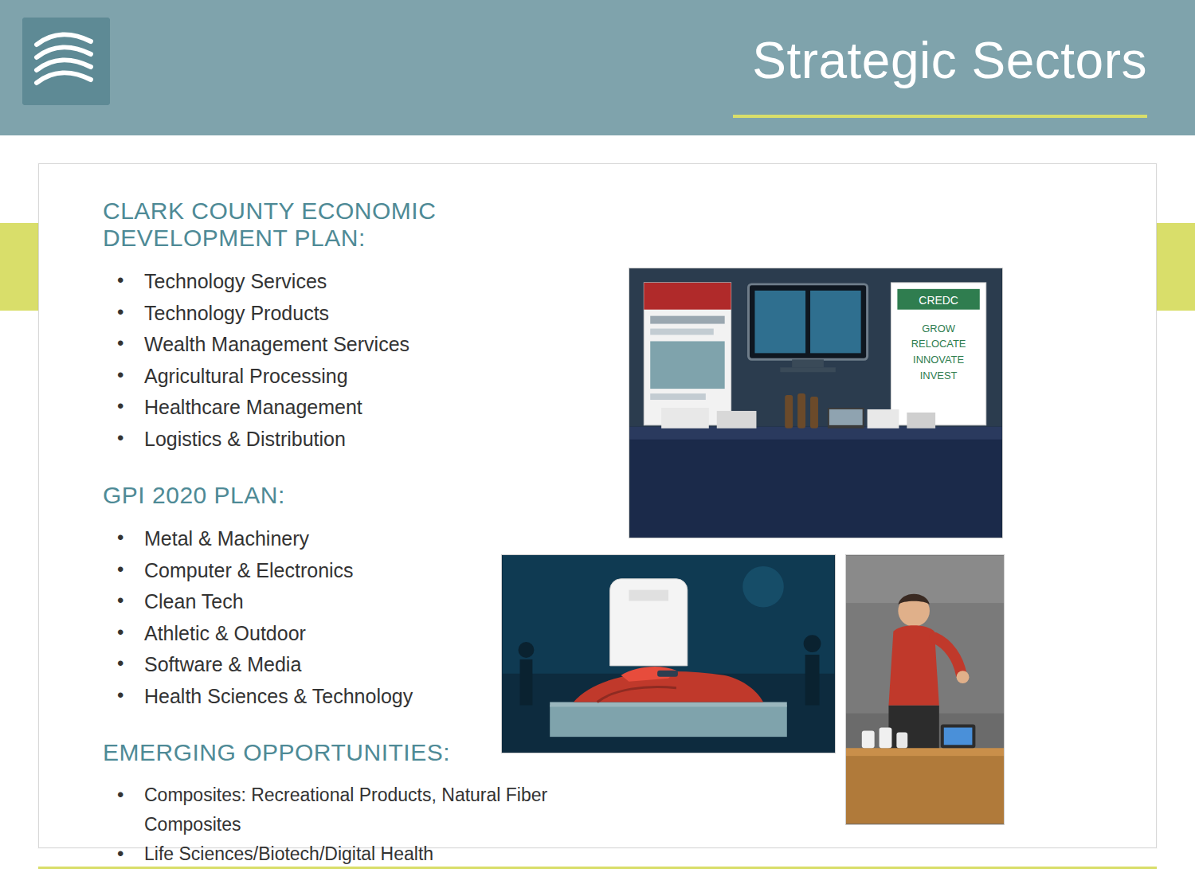Strategic Sectors
CLARK COUNTY ECONOMIC DEVELOPMENT PLAN:
Technology Services
Technology Products
Wealth Management Services
Agricultural Processing
Healthcare Management
Logistics & Distribution
GPI 2020 PLAN:
Metal & Machinery
Computer & Electronics
Clean Tech
Athletic & Outdoor
Software & Media
Health Sciences & Technology
EMERGING OPPORTUNITIES:
Composites: Recreational Products, Natural Fiber Composites
Life Sciences/Biotech/Digital Health
CREDC GROW RELOCATE INNOVATE INVEST